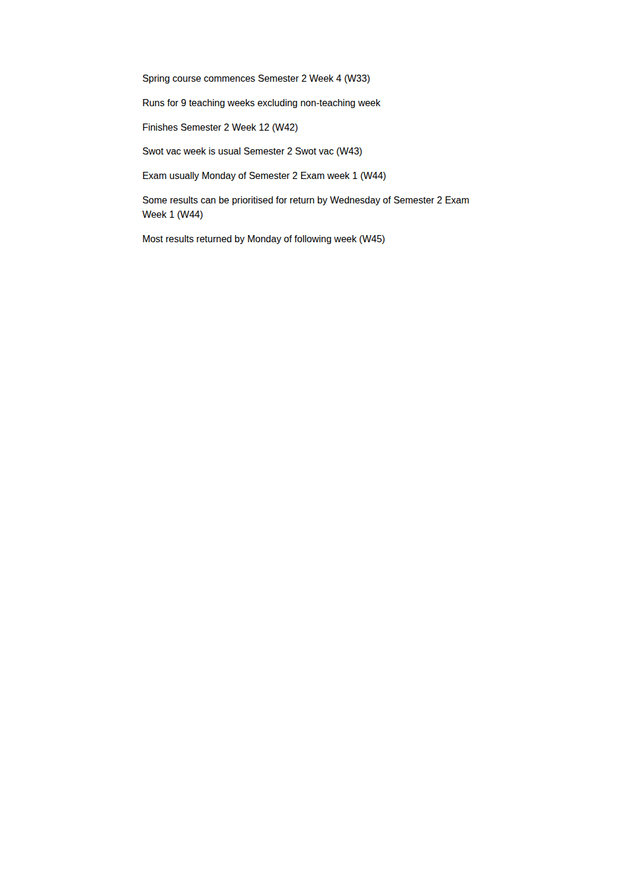Spring course commences Semester 2 Week 4 (W33)
Runs for 9 teaching weeks excluding non-teaching week
Finishes Semester 2 Week 12 (W42)
Swot vac week is usual Semester 2 Swot vac (W43)
Exam usually Monday of Semester 2 Exam week 1 (W44)
Some results can be prioritised for return by Wednesday of Semester 2 Exam Week 1 (W44)
Most results returned by Monday of following week (W45)